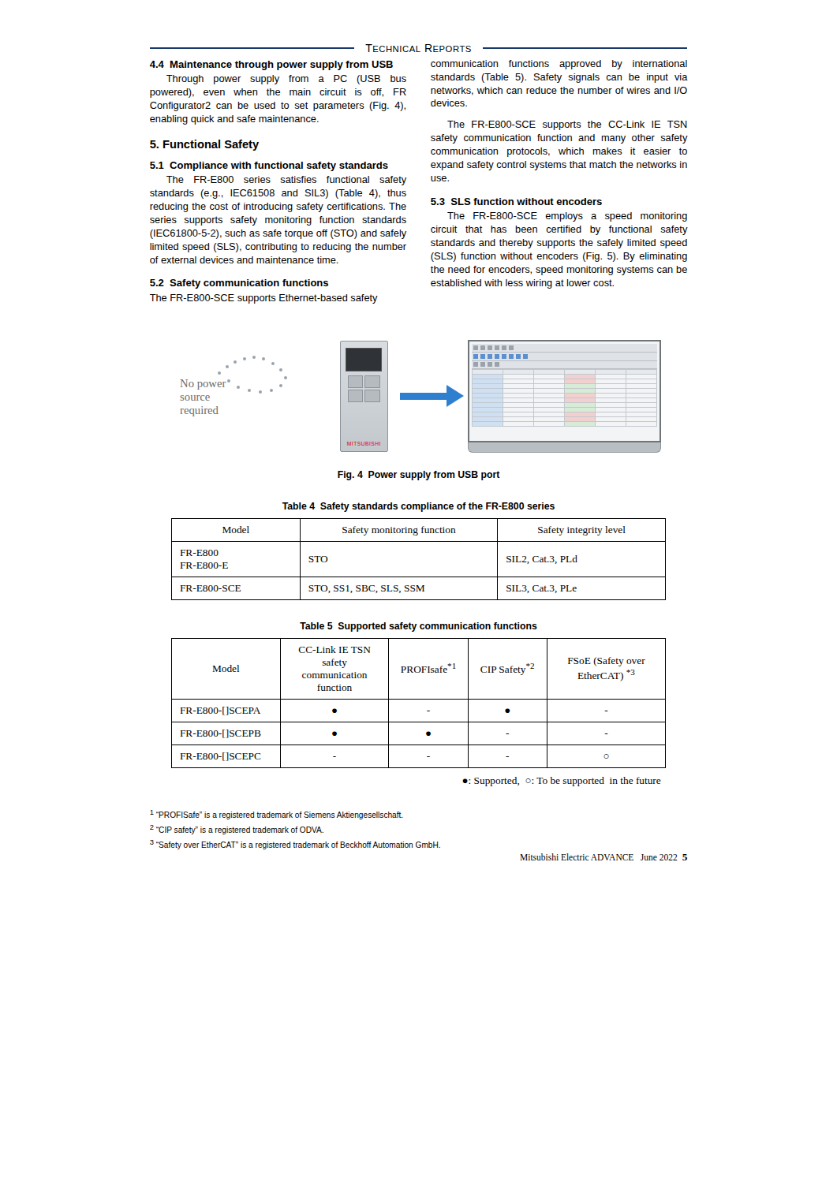TECHNICAL REPORTS
4.4 Maintenance through power supply from USB
Through power supply from a PC (USB bus powered), even when the main circuit is off, FR Configurator2 can be used to set parameters (Fig. 4), enabling quick and safe maintenance.
5. Functional Safety
5.1 Compliance with functional safety standards
The FR-E800 series satisfies functional safety standards (e.g., IEC61508 and SIL3) (Table 4), thus reducing the cost of introducing safety certifications. The series supports safety monitoring function standards (IEC61800-5-2), such as safe torque off (STO) and safely limited speed (SLS), contributing to reducing the number of external devices and maintenance time.
5.2 Safety communication functions
The FR-E800-SCE supports Ethernet-based safety
communication functions approved by international standards (Table 5). Safety signals can be input via networks, which can reduce the number of wires and I/O devices.
The FR-E800-SCE supports the CC-Link IE TSN safety communication function and many other safety communication protocols, which makes it easier to expand safety control systems that match the networks in use.
5.3 SLS function without encoders
The FR-E800-SCE employs a speed monitoring circuit that has been certified by functional safety standards and thereby supports the safely limited speed (SLS) function without encoders (Fig. 5). By eliminating the need for encoders, speed monitoring systems can be established with less wiring at lower cost.
No power
source
required
MITSUBISHI
Fig. 4 Power supply from USB port
Table 4 Safety standards compliance of the FR-E800 series
| Model | Safety monitoring function | Safety integrity level |
| --- | --- | --- |
| FR-E800 FR-E800-E | STO | SIL2, Cat.3, PLd |
| FR-E800-SCE | STO, SS1, SBC, SLS, SSM | SIL3, Cat.3, PLe |
Table 5 Supported safety communication functions
| Model | CC-Link IE TSN safety communication function | PROFIsafe *1 | CIP Safety *2 | FSoE (Safety over EtherCAT) *3 |
| --- | --- | --- | --- | --- |
| FR-E800-[]SCEPA | ● | - | ● | - |
| FR-E800-[]SCEPB | ● | ● | - | - |
| FR-E800-[]SCEPC | - | - | - | ○ |
●: Supported, ○: To be supported in the future
1 “PROFISafe” is a registered trademark of Siemens Aktiengesellschaft.
2 “CIP safety” is a registered trademark of ODVA.
3 “Safety over EtherCAT” is a registered trademark of Beckhoff Automation GmbH.
Mitsubishi Electric ADVANCE June 20225